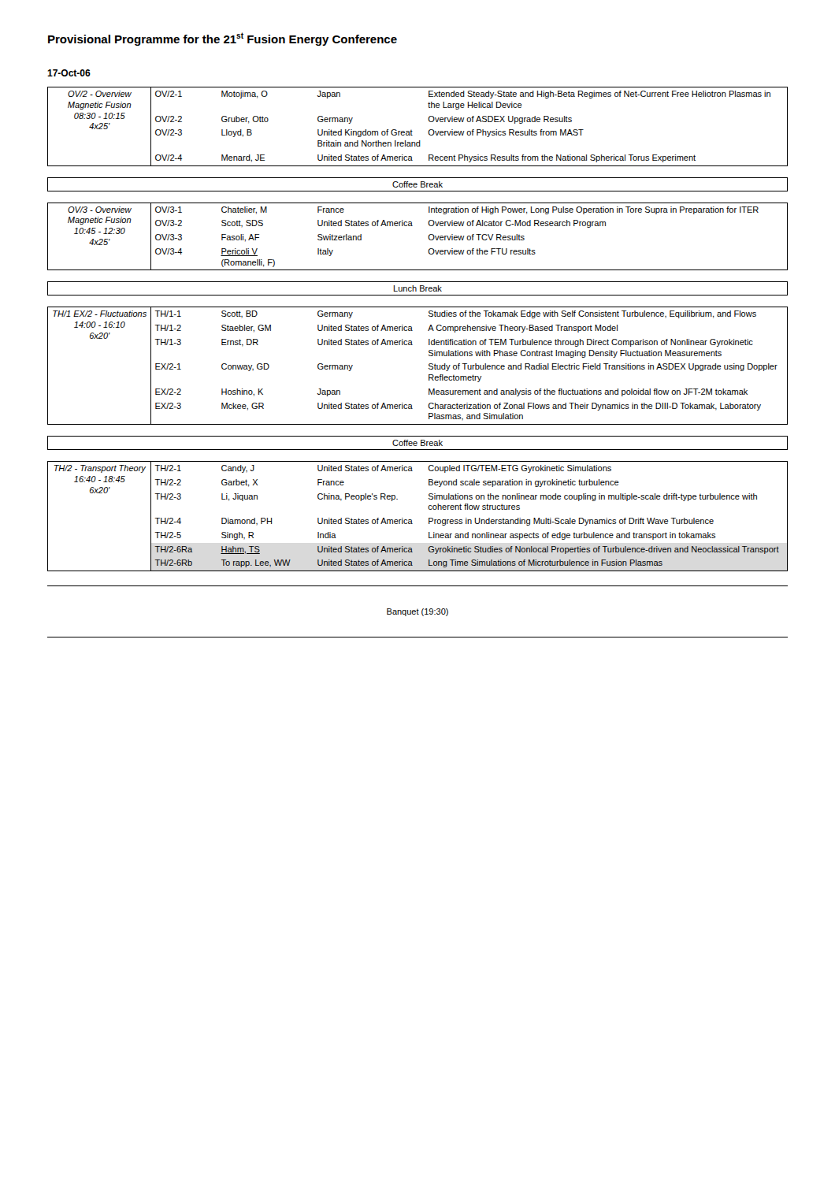Provisional Programme for the 21st Fusion Energy Conference
17-Oct-06
| OV/2 - Overview Magnetic Fusion 08:30 - 10:15 4x25' | OV/2-1 | Motojima, O | Japan | Extended Steady-State and High-Beta Regimes of Net-Current Free Heliotron Plasmas in the Large Helical Device |
| OV/2-2 | Gruber, Otto | Germany | Overview of ASDEX Upgrade Results |
| OV/2-3 | Lloyd, B | United Kingdom of Great Britain and Northen Ireland | Overview of Physics Results from MAST |
| OV/2-4 | Menard, JE | United States of America | Recent Physics Results from the National Spherical Torus Experiment |
| Coffee Break |
| OV/3 - Overview Magnetic Fusion 10:45 - 12:30 4x25' | OV/3-1 | Chatelier, M | France | Integration of High Power, Long Pulse Operation in Tore Supra in Preparation for ITER |
| OV/3-2 | Scott, SDS | United States of America | Overview of Alcator C-Mod Research Program |
| OV/3-3 | Fasoli, AF | Switzerland | Overview of TCV Results |
| OV/3-4 | Pericoli V (Romanelli, F) | Italy | Overview of the FTU results |
| Lunch Break |
| TH/1 EX/2 - Fluctuations 14:00 - 16:10 6x20' | TH/1-1 | Scott, BD | Germany | Studies of the Tokamak Edge with Self Consistent Turbulence, Equilibrium, and Flows |
| TH/1-2 | Staebler, GM | United States of America | A Comprehensive Theory-Based Transport Model |
| TH/1-3 | Ernst, DR | United States of America | Identification of TEM Turbulence through Direct Comparison of Nonlinear Gyrokinetic Simulations with Phase Contrast Imaging Density Fluctuation Measurements |
| EX/2-1 | Conway, GD | Germany | Study of Turbulence and Radial Electric Field Transitions in ASDEX Upgrade using Doppler Reflectometry |
| EX/2-2 | Hoshino, K | Japan | Measurement and analysis of the fluctuations and poloidal flow on JFT-2M tokamak |
| EX/2-3 | Mckee, GR | United States of America | Characterization of Zonal Flows and Their Dynamics in the DIII-D Tokamak, Laboratory Plasmas, and Simulation |
| Coffee Break |
| TH/2 - Transport Theory 16:40 - 18:45 6x20' | TH/2-1 | Candy, J | United States of America | Coupled ITG/TEM-ETG Gyrokinetic Simulations |
| TH/2-2 | Garbet, X | France | Beyond scale separation in gyrokinetic turbulence |
| TH/2-3 | Li, Jiquan | China, People's Rep. | Simulations on the nonlinear mode coupling in multiple-scale drift-type turbulence with coherent flow structures |
| TH/2-4 | Diamond, PH | United States of America | Progress in Understanding Multi-Scale Dynamics of Drift Wave Turbulence |
| TH/2-5 | Singh, R | India | Linear and nonlinear aspects of edge turbulence and transport in tokamaks |
| TH/2-6Ra | Hahm, TS | United States of America | Gyrokinetic Studies of Nonlocal Properties of Turbulence-driven and Neoclassical Transport |
| TH/2-6Rb | To rapp. Lee, WW | United States of America | Long Time Simulations of Microturbulence in Fusion Plasmas |
Banquet (19:30)